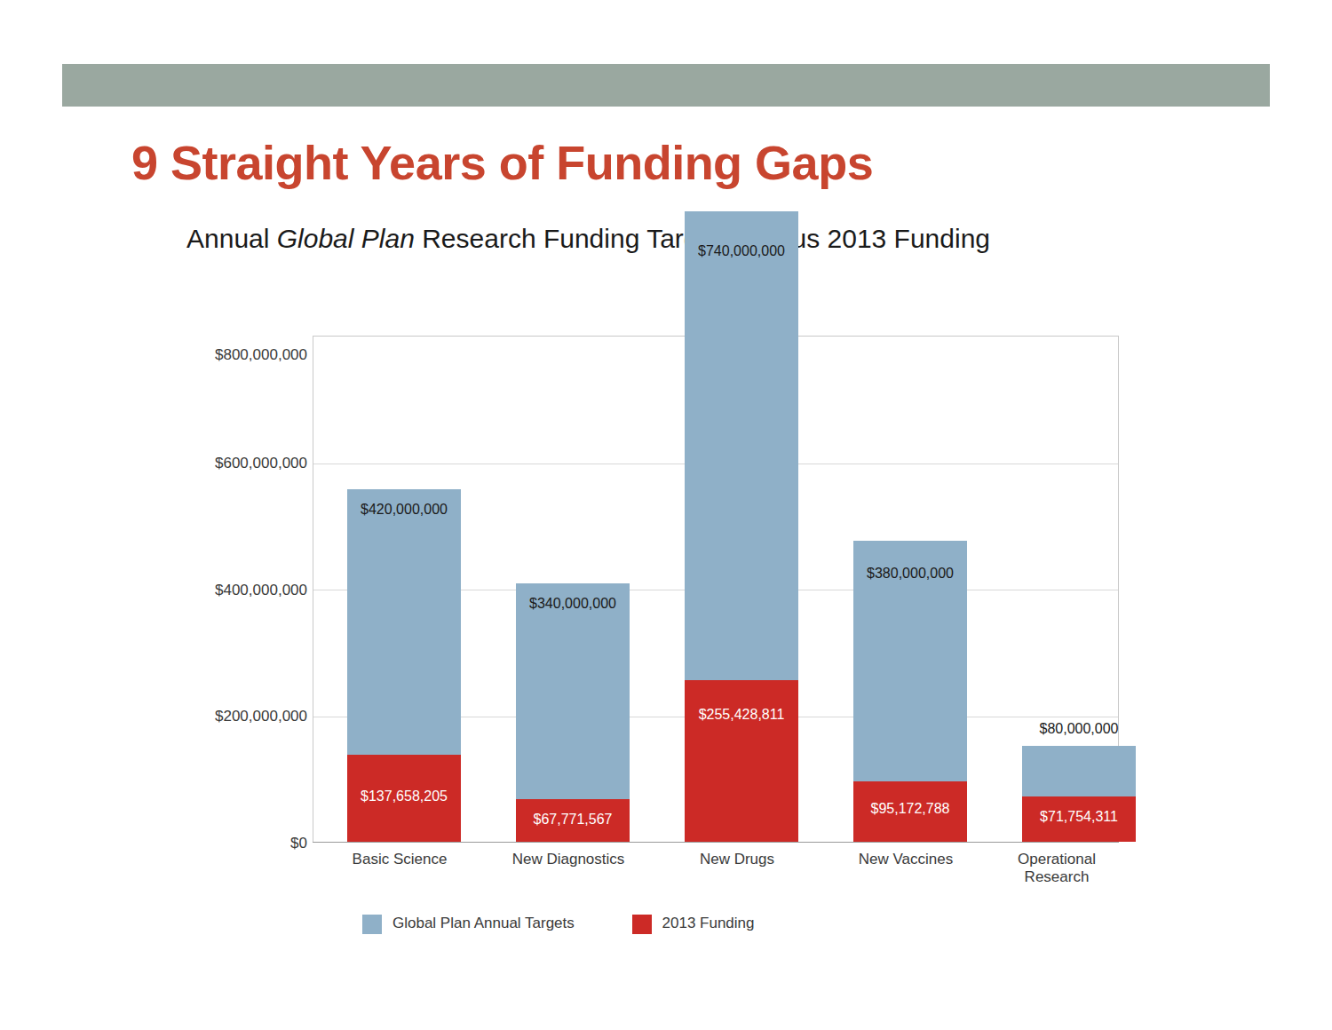9 Straight Years of Funding Gaps
Annual Global Plan Research Funding Targets versus 2013 Funding
$800,000,000
$600,000,000
$400,000,000
$200,000,000
$0
$420,000,000
$137,658,205
$340,000,000
$67,771,567
$740,000,000
$255,428,811
$380,000,000
$95,172,788
$80,000,000
$71,754,311
Basic Science
New Diagnostics
New Drugs
New Vaccines
Operational
Research
Global Plan Annual Targets 2013 Funding